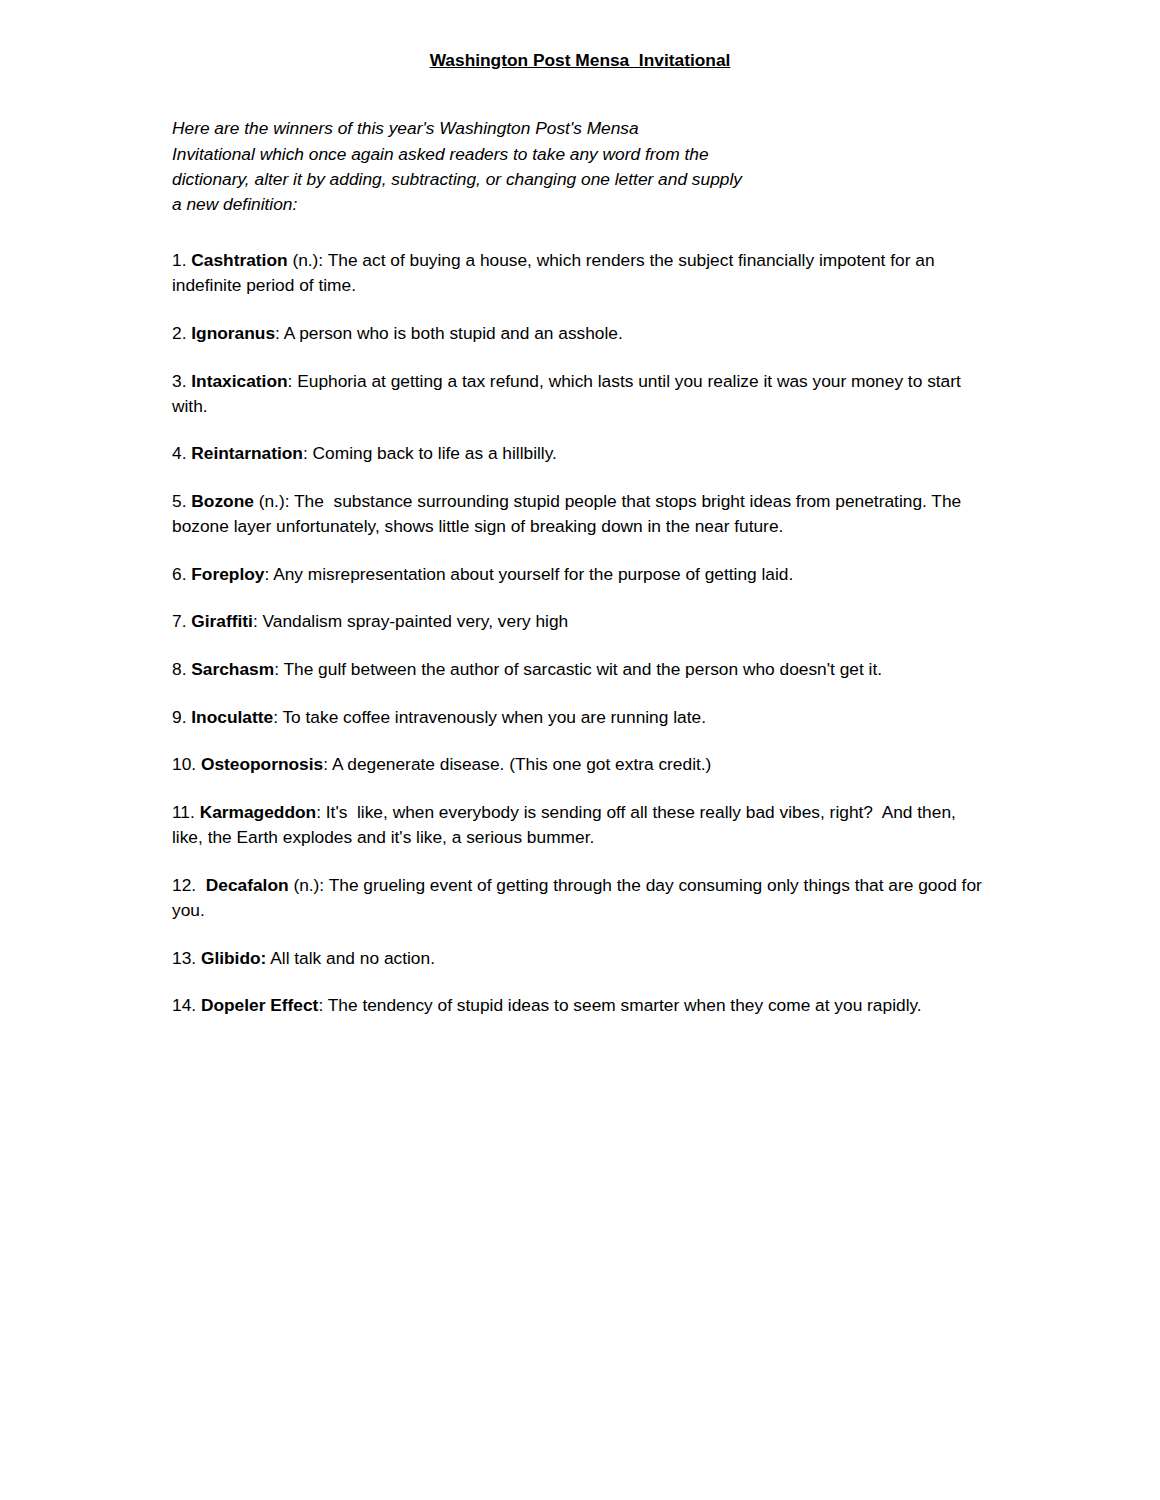Washington Post Mensa Invitational
Here are the winners of this year's Washington Post's Mensa
Invitational which once again asked readers to take any word from the
dictionary, alter it by adding, subtracting, or changing one letter and supply
a new definition:
1. Cashtration (n.): The act of buying a house, which renders the subject financially impotent for an indefinite period of time.
2. Ignoranus: A person who is both stupid and an asshole.
3. Intaxication: Euphoria at getting a tax refund, which lasts until you realize it was your money to start with.
4. Reintarnation: Coming back to life as a hillbilly.
5. Bozone (n.): The substance surrounding stupid people that stops bright ideas from penetrating. The bozone layer unfortunately, shows little sign of breaking down in the near future.
6. Foreploy: Any misrepresentation about yourself for the purpose of getting laid.
7. Giraffiti: Vandalism spray-painted very, very high
8. Sarchasm: The gulf between the author of sarcastic wit and the person who doesn't get it.
9. Inoculatte: To take coffee intravenously when you are running late.
10. Osteopornosis: A degenerate disease. (This one got extra credit.)
11. Karmageddon: It's like, when everybody is sending off all these really bad vibes, right? And then, like, the Earth explodes and it's like, a serious bummer.
12. Decafalon (n.): The grueling event of getting through the day consuming only things that are good for you.
13. Glibido: All talk and no action.
14. Dopeler Effect: The tendency of stupid ideas to seem smarter when they come at you rapidly.